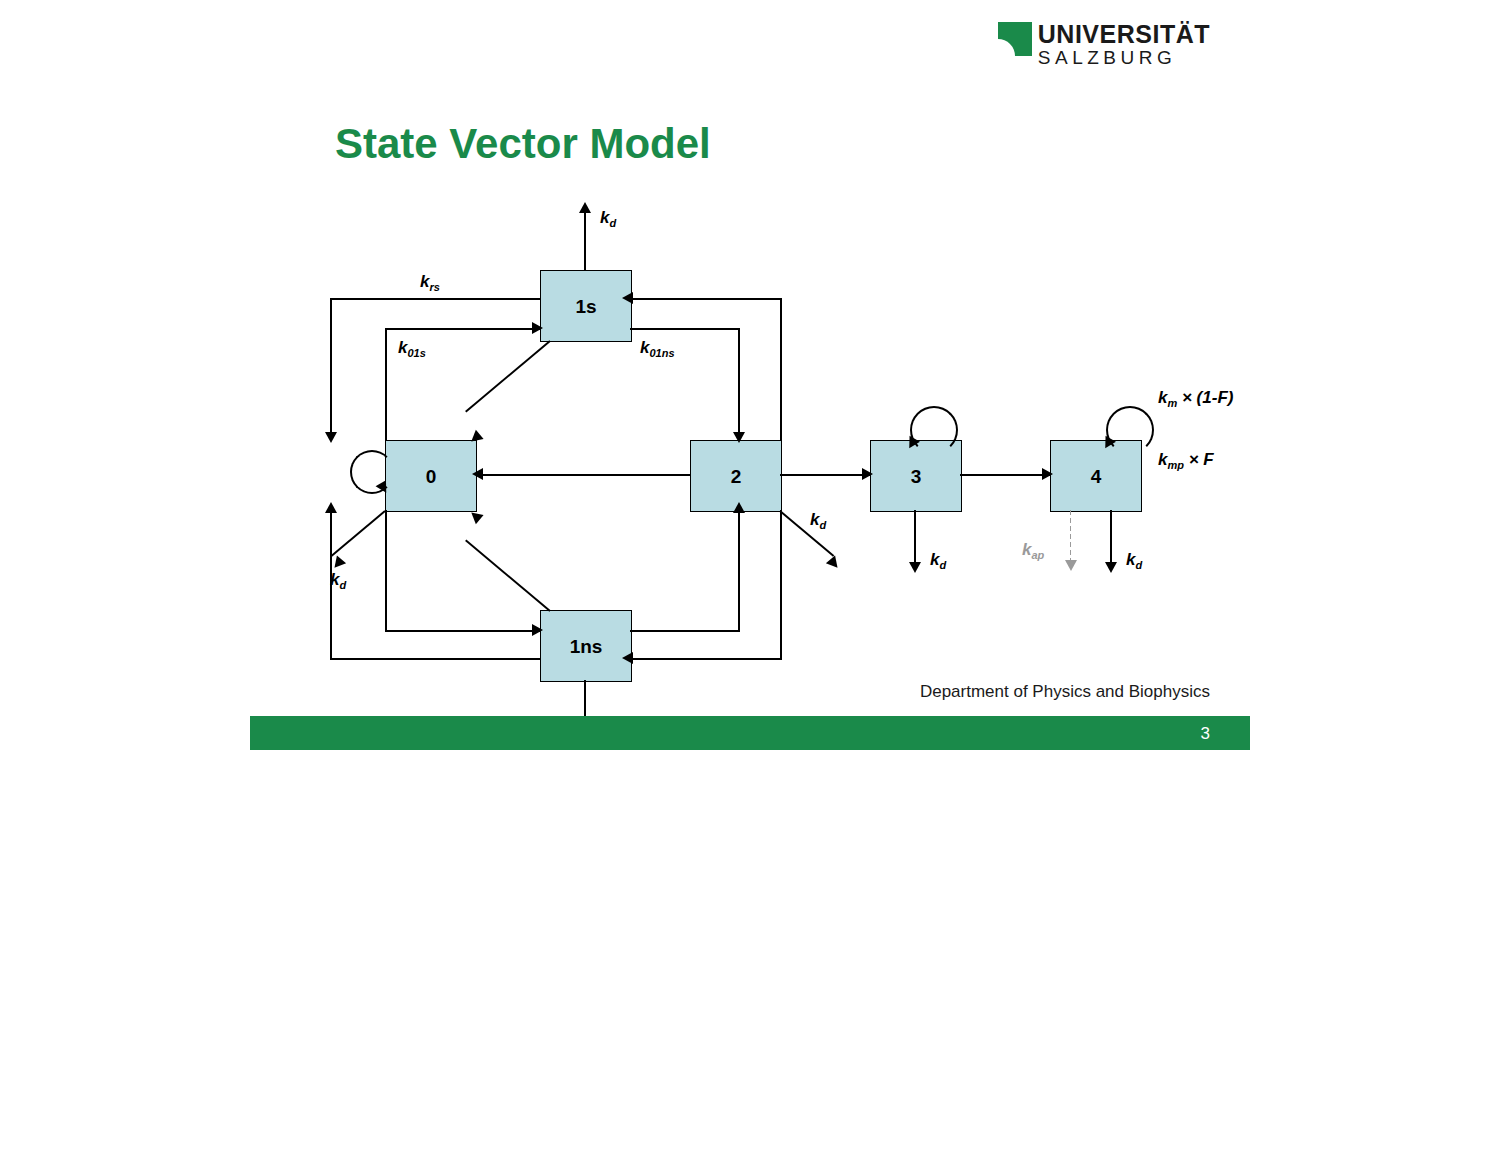UNIVERSITÄT
SALZBURG
State Vector Model
1s
0
2
3
4
1ns
kd
krs : 0 <- 1s (left outer path)
krs
k01s
k01ns
kd
kd
kd
kd
kd
kap
km × (1-F)
kmp × F
Department of Physics and Biophysics
3